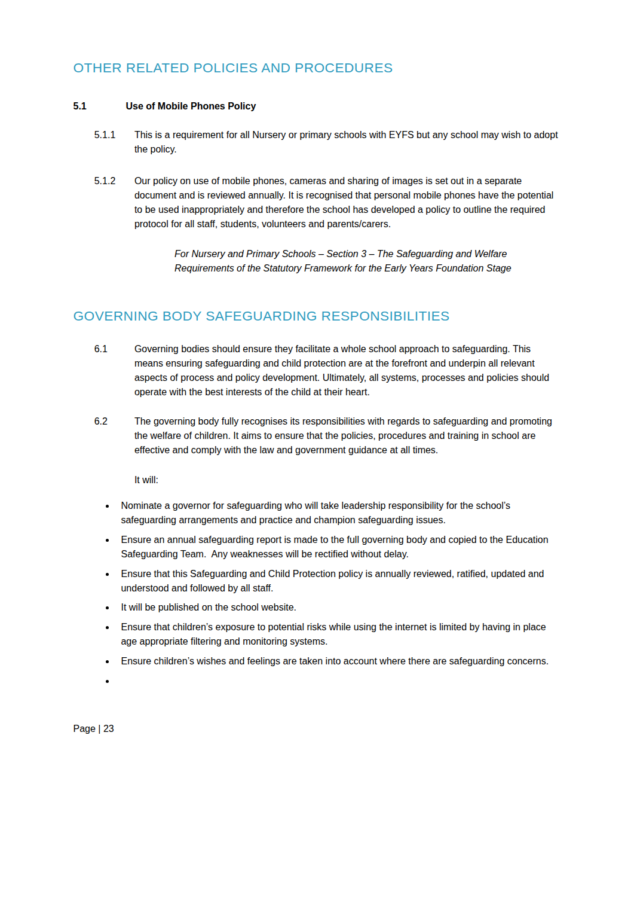OTHER RELATED POLICIES AND PROCEDURES
5.1
Use of Mobile Phones Policy
5.1.1
This is a requirement for all Nursery or primary schools with EYFS but any school may wish to adopt the policy.
5.1.2
Our policy on use of mobile phones, cameras and sharing of images is set out in a separate document and is reviewed annually. It is recognised that personal mobile phones have the potential to be used inappropriately and therefore the school has developed a policy to outline the required protocol for all staff, students, volunteers and parents/carers.
For Nursery and Primary Schools – Section 3 – The Safeguarding and Welfare Requirements of the Statutory Framework for the Early Years Foundation Stage
GOVERNING BODY SAFEGUARDING RESPONSIBILITIES
6.1
Governing bodies should ensure they facilitate a whole school approach to safeguarding. This means ensuring safeguarding and child protection are at the forefront and underpin all relevant aspects of process and policy development. Ultimately, all systems, processes and policies should operate with the best interests of the child at their heart.
6.2
The governing body fully recognises its responsibilities with regards to safeguarding and promoting the welfare of children. It aims to ensure that the policies, procedures and training in school are effective and comply with the law and government guidance at all times.
It will:
Nominate a governor for safeguarding who will take leadership responsibility for the school’s safeguarding arrangements and practice and champion safeguarding issues.
Ensure an annual safeguarding report is made to the full governing body and copied to the Education Safeguarding Team. Any weaknesses will be rectified without delay.
Ensure that this Safeguarding and Child Protection policy is annually reviewed, ratified, updated and understood and followed by all staff.
It will be published on the school website.
Ensure that children’s exposure to potential risks while using the internet is limited by having in place age appropriate filtering and monitoring systems.
Ensure children’s wishes and feelings are taken into account where there are safeguarding concerns.
Page | 23